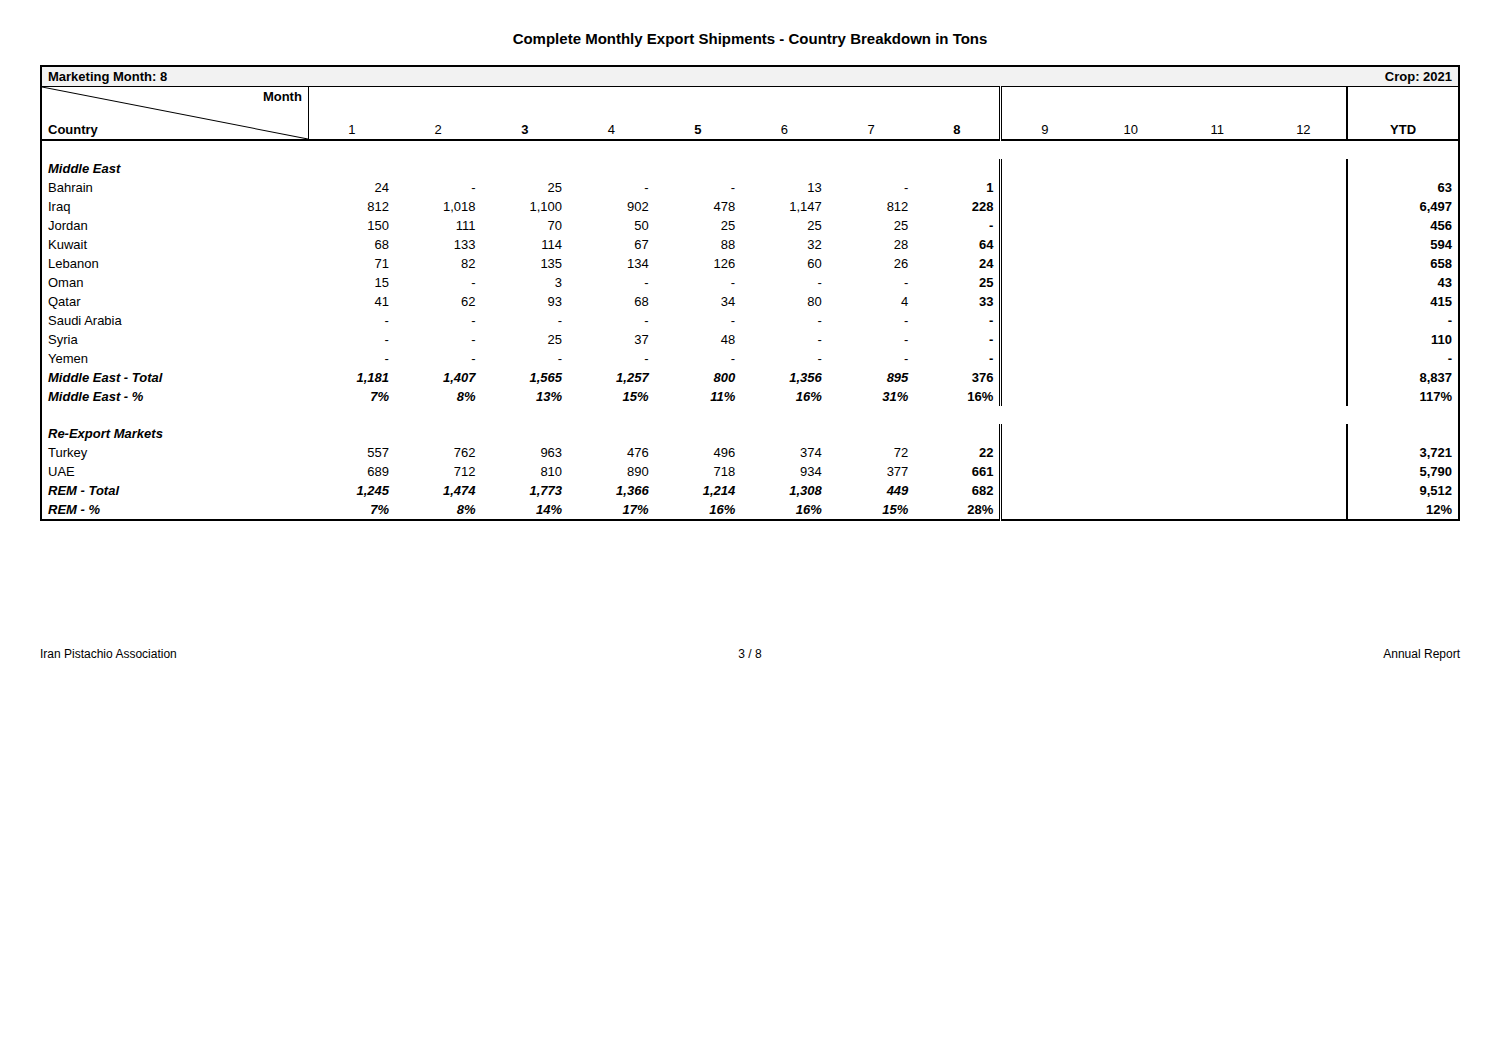Complete Monthly Export Shipments - Country Breakdown in Tons
| Marketing Month: 8 | Crop: 2021 |
| Month Country | 1 | 2 | 3 | 4 | 5 | 6 | 7 | 8 | 9 | 10 | 11 | 12 | YTD |
| Middle East | | | | | | | | | | | | | |
| Bahrain | 24 | - | 25 | - | - | 13 | - | 1 | | | | | 63 |
| Iraq | 812 | 1,018 | 1,100 | 902 | 478 | 1,147 | 812 | 228 | | | | | 6,497 |
| Jordan | 150 | 111 | 70 | 50 | 25 | 25 | 25 | - | | | | | 456 |
| Kuwait | 68 | 133 | 114 | 67 | 88 | 32 | 28 | 64 | | | | | 594 |
| Lebanon | 71 | 82 | 135 | 134 | 126 | 60 | 26 | 24 | | | | | 658 |
| Oman | 15 | - | 3 | - | - | - | - | 25 | | | | | 43 |
| Qatar | 41 | 62 | 93 | 68 | 34 | 80 | 4 | 33 | | | | | 415 |
| Saudi Arabia | - | - | - | - | - | - | - | - | | | | | - |
| Syria | - | - | 25 | 37 | 48 | - | - | - | | | | | 110 |
| Yemen | - | - | - | - | - | - | - | - | | | | | - |
| Middle East - Total | 1,181 | 1,407 | 1,565 | 1,257 | 800 | 1,356 | 895 | 376 | | | | | 8,837 |
| Middle East - % | 7% | 8% | 13% | 15% | 11% | 16% | 31% | 16% | | | | | 117% |
| Re-Export Markets | | | | | | | | | | | | | |
| Turkey | 557 | 762 | 963 | 476 | 496 | 374 | 72 | 22 | | | | | 3,721 |
| UAE | 689 | 712 | 810 | 890 | 718 | 934 | 377 | 661 | | | | | 5,790 |
| REM - Total | 1,245 | 1,474 | 1,773 | 1,366 | 1,214 | 1,308 | 449 | 682 | | | | | 9,512 |
| REM - % | 7% | 8% | 14% | 17% | 16% | 16% | 15% | 28% | | | | | 12% |
Iran Pistachio Association
3 / 8
Annual Report